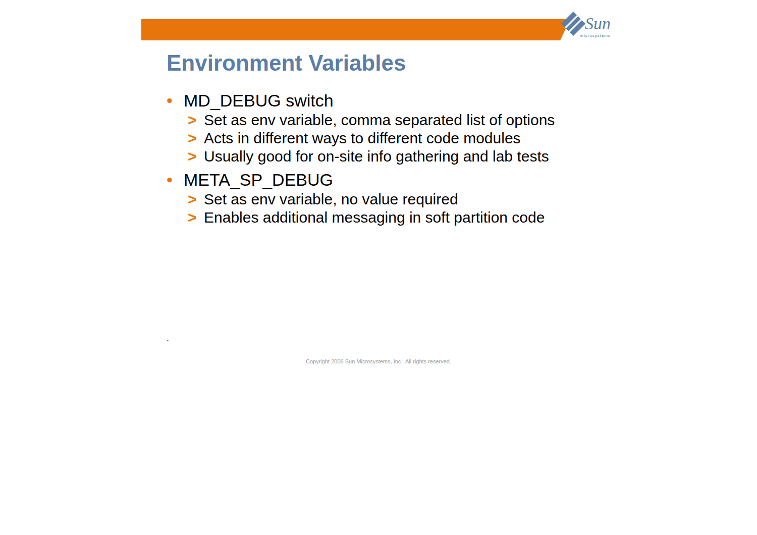Sun microsystems
Environment Variables
MD_DEBUG switch
Set as env variable, comma separated list of options
Acts in different ways to different code modules
Usually good for on-site info gathering and lab tests
META_SP_DEBUG
Set as env variable, no value required
Enables additional messaging in soft partition code
`
Copyright 2006 Sun Microsystems, Inc. All rights reserved.